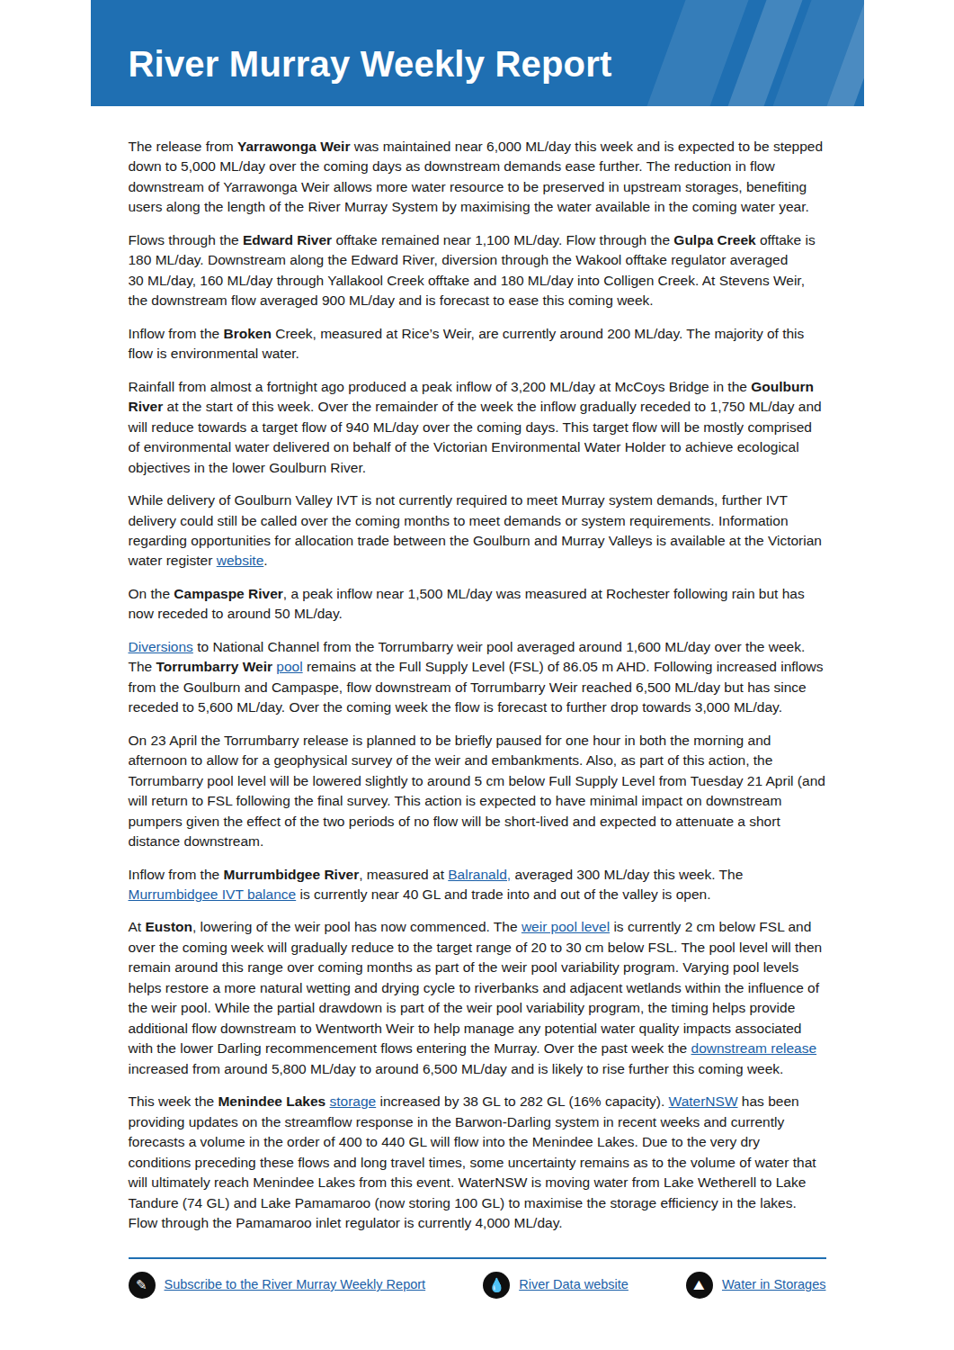River Murray Weekly Report
The release from Yarrawonga Weir was maintained near 6,000 ML/day this week and is expected to be stepped down to 5,000 ML/day over the coming days as downstream demands ease further. The reduction in flow downstream of Yarrawonga Weir allows more water resource to be preserved in upstream storages, benefiting users along the length of the River Murray System by maximising the water available in the coming water year.
Flows through the Edward River offtake remained near 1,100 ML/day. Flow through the Gulpa Creek offtake is 180 ML/day. Downstream along the Edward River, diversion through the Wakool offtake regulator averaged 30 ML/day, 160 ML/day through Yallakool Creek offtake and 180 ML/day into Colligen Creek. At Stevens Weir, the downstream flow averaged 900 ML/day and is forecast to ease this coming week.
Inflow from the Broken Creek, measured at Rice’s Weir, are currently around 200 ML/day. The majority of this flow is environmental water.
Rainfall from almost a fortnight ago produced a peak inflow of 3,200 ML/day at McCoys Bridge in the Goulburn River at the start of this week. Over the remainder of the week the inflow gradually receded to 1,750 ML/day and will reduce towards a target flow of 940 ML/day over the coming days. This target flow will be mostly comprised of environmental water delivered on behalf of the Victorian Environmental Water Holder to achieve ecological objectives in the lower Goulburn River.
While delivery of Goulburn Valley IVT is not currently required to meet Murray system demands, further IVT delivery could still be called over the coming months to meet demands or system requirements. Information regarding opportunities for allocation trade between the Goulburn and Murray Valleys is available at the Victorian water register website.
On the Campaspe River, a peak inflow near 1,500 ML/day was measured at Rochester following rain but has now receded to around 50 ML/day.
Diversions to National Channel from the Torrumbarry weir pool averaged around 1,600 ML/day over the week. The Torrumbarry Weir pool remains at the Full Supply Level (FSL) of 86.05 m AHD. Following increased inflows from the Goulburn and Campaspe, flow downstream of Torrumbarry Weir reached 6,500 ML/day but has since receded to 5,600 ML/day. Over the coming week the flow is forecast to further drop towards 3,000 ML/day.
On 23 April the Torrumbarry release is planned to be briefly paused for one hour in both the morning and afternoon to allow for a geophysical survey of the weir and embankments. Also, as part of this action, the Torrumbarry pool level will be lowered slightly to around 5 cm below Full Supply Level from Tuesday 21 April (and will return to FSL following the final survey. This action is expected to have minimal impact on downstream pumpers given the effect of the two periods of no flow will be short-lived and expected to attenuate a short distance downstream.
Inflow from the Murrumbidgee River, measured at Balranald, averaged 300 ML/day this week. The Murrumbidgee IVT balance is currently near 40 GL and trade into and out of the valley is open.
At Euston, lowering of the weir pool has now commenced. The weir pool level is currently 2 cm below FSL and over the coming week will gradually reduce to the target range of 20 to 30 cm below FSL. The pool level will then remain around this range over coming months as part of the weir pool variability program. Varying pool levels helps restore a more natural wetting and drying cycle to riverbanks and adjacent wetlands within the influence of the weir pool. While the partial drawdown is part of the weir pool variability program, the timing helps provide additional flow downstream to Wentworth Weir to help manage any potential water quality impacts associated with the lower Darling recommencement flows entering the Murray. Over the past week the downstream release increased from around 5,800 ML/day to around 6,500 ML/day and is likely to rise further this coming week.
This week the Menindee Lakes storage increased by 38 GL to 282 GL (16% capacity). WaterNSW has been providing updates on the streamflow response in the Barwon-Darling system in recent weeks and currently forecasts a volume in the order of 400 to 440 GL will flow into the Menindee Lakes. Due to the very dry conditions preceding these flows and long travel times, some uncertainty remains as to the volume of water that will ultimately reach Menindee Lakes from this event. WaterNSW is moving water from Lake Wetherell to Lake Tandure (74 GL) and Lake Pamamaroo (now storing 100 GL) to maximise the storage efficiency in the lakes. Flow through the Pamamaroo inlet regulator is currently 4,000 ML/day.
✎ Subscribe to the River Murray Weekly Report
💧 River Data website
⛰ Water in Storages